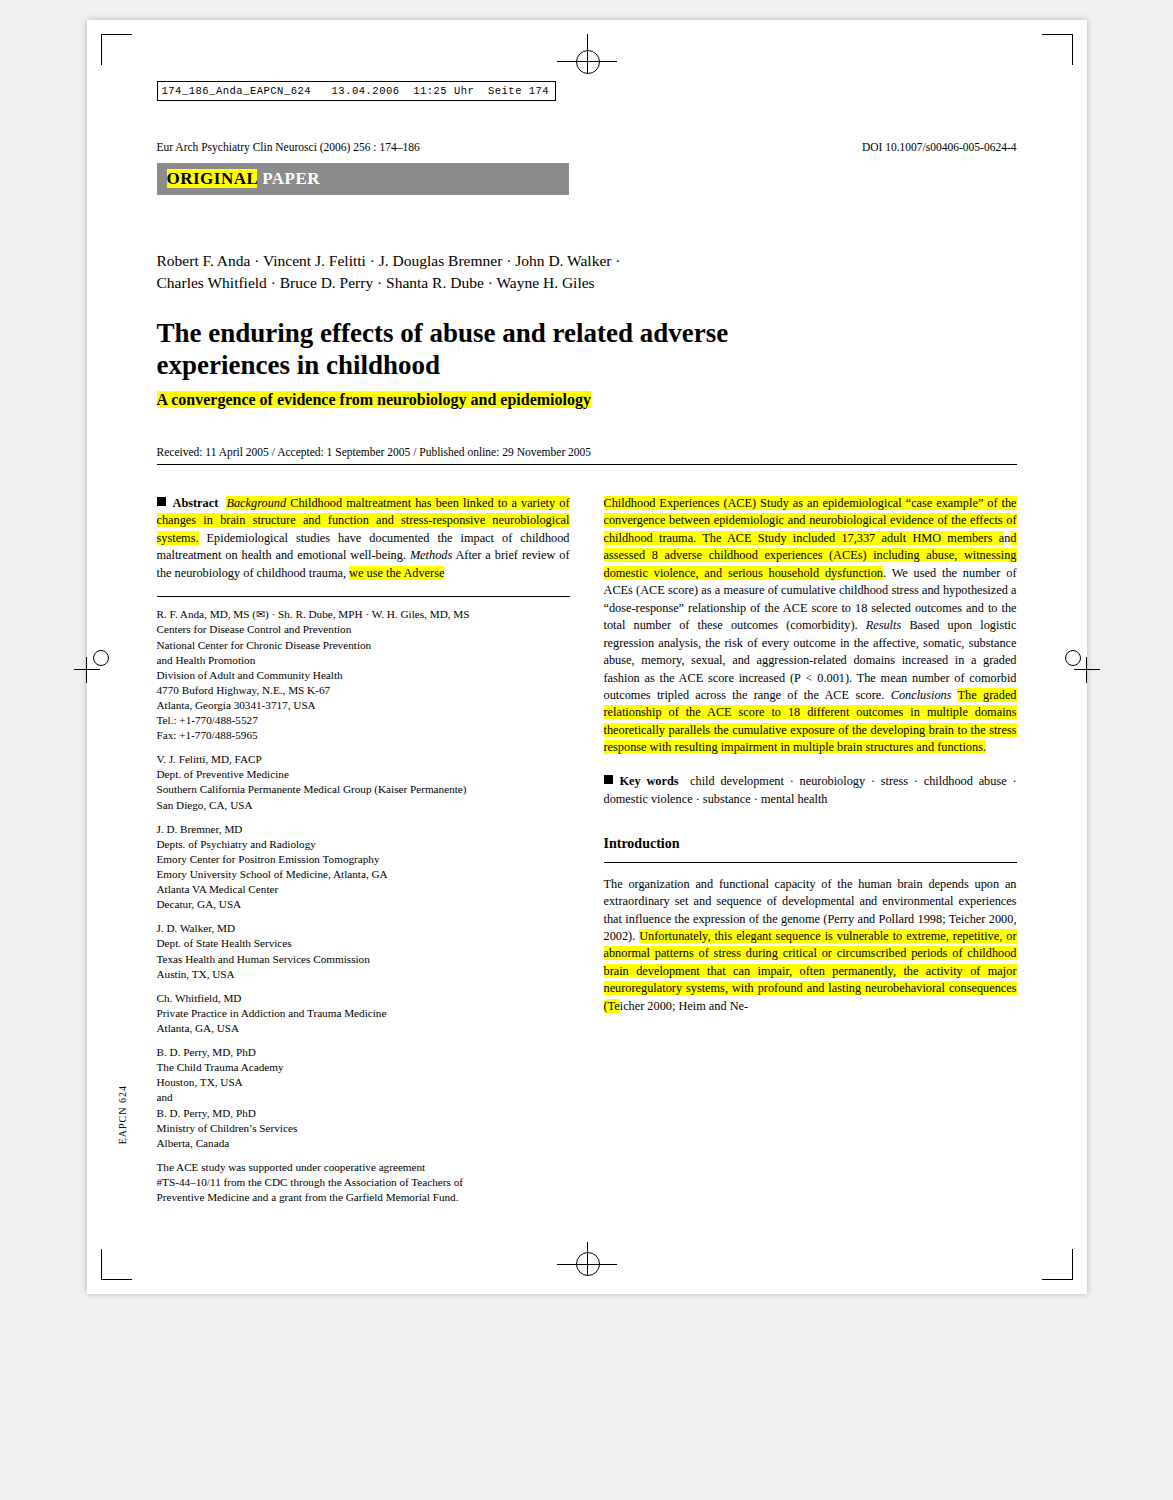174_186_Anda_EAPCN_624 13.04.2006 11:25 Uhr Seite 174
Eur Arch Psychiatry Clin Neurosci (2006) 256 : 174–186 DOI 10.1007/s00406-005-0624-4
ORIGINAL PAPER
Robert F. Anda · Vincent J. Felitti · J. Douglas Bremner · John D. Walker ·
Charles Whitfield · Bruce D. Perry · Shanta R. Dube · Wayne H. Giles
The enduring effects of abuse and related adverse
experiences in childhood
A convergence of evidence from neurobiology and epidemiology
Received: 11 April 2005 / Accepted: 1 September 2005 / Published online: 29 November 2005
Abstract Background Childhood maltreatment has been linked to a variety of changes in brain structure and function and stress-responsive neurobiological systems. Epidemiological studies have documented the impact of childhood maltreatment on health and emotional well-being. Methods After a brief review of the neurobiology of childhood trauma, we use the Adverse
R. F. Anda, MD, MS (✉) · Sh. R. Dube, MPH · W. H. Giles, MD, MS
Centers for Disease Control and Prevention
National Center for Chronic Disease Prevention
and Health Promotion
Division of Adult and Community Health
4770 Buford Highway, N.E., MS K-67
Atlanta, Georgia 30341-3717, USA
Tel.: +1-770/488-5527
Fax: +1-770/488-5965
V. J. Felitti, MD, FACP
Dept. of Preventive Medicine
Southern California Permanente Medical Group (Kaiser Permanente)
San Diego, CA, USA
J. D. Bremner, MD
Depts. of Psychiatry and Radiology
Emory Center for Positron Emission Tomography
Emory University School of Medicine, Atlanta, GA
Atlanta VA Medical Center
Decatur, GA, USA
J. D. Walker, MD
Dept. of State Health Services
Texas Health and Human Services Commission
Austin, TX, USA
Ch. Whitfield, MD
Private Practice in Addiction and Trauma Medicine
Atlanta, GA, USA
B. D. Perry, MD, PhD
The Child Trauma Academy
Houston, TX, USA
and
B. D. Perry, MD, PhD
Ministry of Children’s Services
Alberta, Canada
The ACE study was supported under cooperative agreement
#TS-44–10/11 from the CDC through the Association of Teachers of
Preventive Medicine and a grant from the Garfield Memorial Fund.
Childhood Experiences (ACE) Study as an epidemiological “case example” of the convergence between epidemiologic and neurobiological evidence of the effects of childhood trauma. The ACE Study included 17,337 adult HMO members and assessed 8 adverse childhood experiences (ACEs) including abuse, witnessing domestic violence, and serious household dysfunction. We used the number of ACEs (ACE score) as a measure of cumulative childhood stress and hypothesized a “dose-response” relationship of the ACE score to 18 selected outcomes and to the total number of these outcomes (comorbidity). Results Based upon logistic regression analysis, the risk of every outcome in the affective, somatic, substance abuse, memory, sexual, and aggression-related domains increased in a graded fashion as the ACE score increased (P < 0.001). The mean number of comorbid outcomes tripled across the range of the ACE score. Conclusions The graded relationship of the ACE score to 18 different outcomes in multiple domains theoretically parallels the cumulative exposure of the developing brain to the stress response with resulting impairment in multiple brain structures and functions.
Key words child development · neurobiology · stress · childhood abuse · domestic violence · substance · mental health
Introduction
The organization and functional capacity of the human brain depends upon an extraordinary set and sequence of developmental and environmental experiences that influence the expression of the genome (Perry and Pollard 1998; Teicher 2000, 2002). Unfortunately, this elegant sequence is vulnerable to extreme, repetitive, or abnormal patterns of stress during critical or circumscribed periods of childhood brain development that can impair, often permanently, the activity of major neuroregulatory systems, with profound and lasting neurobehavioral consequences (Teicher 2000; Heim and Ne-
EAPCN 624